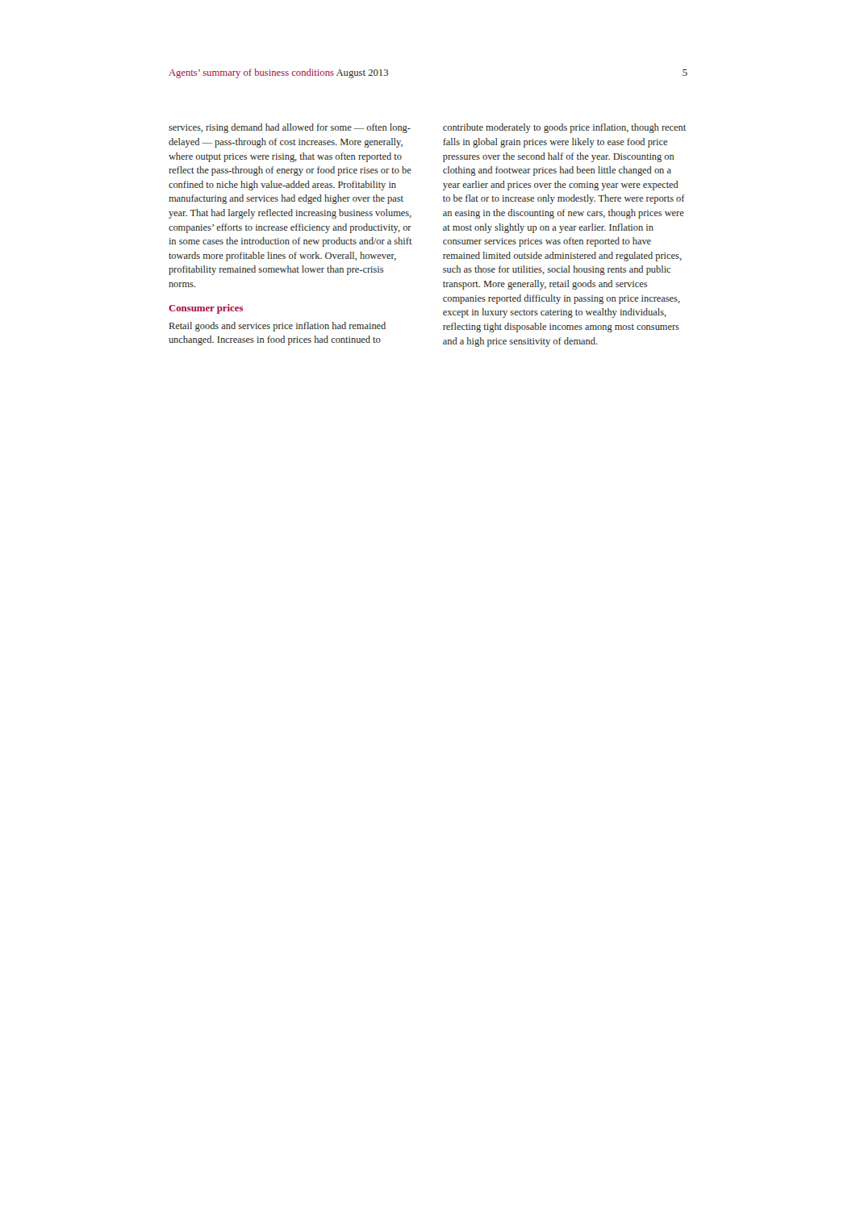Agents’ summary of business conditions August 2013
5
services, rising demand had allowed for some — often long-delayed — pass-through of cost increases. More generally, where output prices were rising, that was often reported to reflect the pass-through of energy or food price rises or to be confined to niche high value-added areas. Profitability in manufacturing and services had edged higher over the past year. That had largely reflected increasing business volumes, companies’ efforts to increase efficiency and productivity, or in some cases the introduction of new products and/or a shift towards more profitable lines of work. Overall, however, profitability remained somewhat lower than pre-crisis norms.
Consumer prices
Retail goods and services price inflation had remained unchanged. Increases in food prices had continued to contribute moderately to goods price inflation, though recent falls in global grain prices were likely to ease food price pressures over the second half of the year. Discounting on clothing and footwear prices had been little changed on a year earlier and prices over the coming year were expected to be flat or to increase only modestly. There were reports of an easing in the discounting of new cars, though prices were at most only slightly up on a year earlier. Inflation in consumer services prices was often reported to have remained limited outside administered and regulated prices, such as those for utilities, social housing rents and public transport. More generally, retail goods and services companies reported difficulty in passing on price increases, except in luxury sectors catering to wealthy individuals, reflecting tight disposable incomes among most consumers and a high price sensitivity of demand.